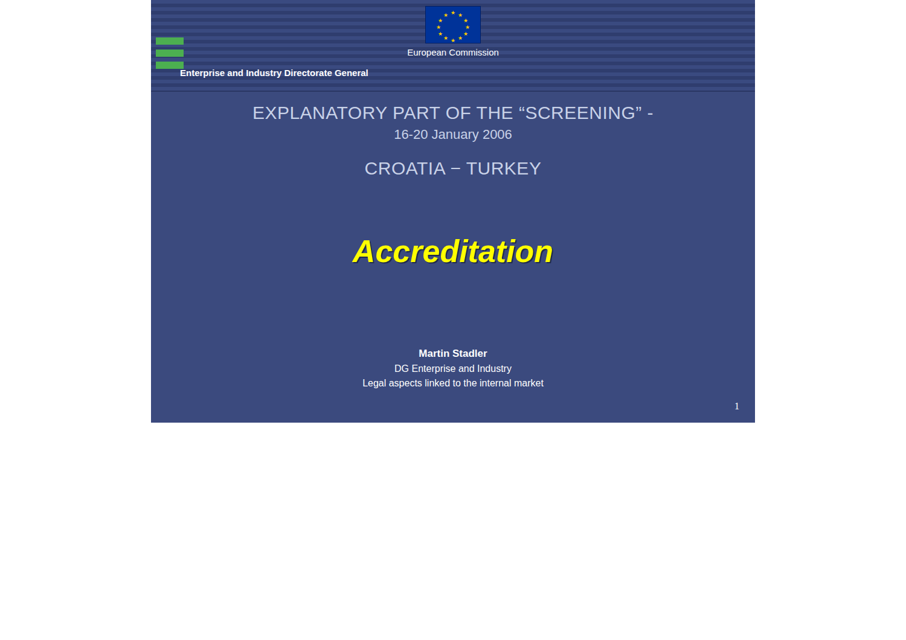★ ★ ★ ★ ★ ★ ★ ★ ★ ★ ★ ★
European Commission
Enterprise and Industry Directorate General
EXPLANATORY PART OF THE “SCREENING” -
16-20 January 2006
CROATIA − TURKEY
Accreditation
Martin Stadler
DG Enterprise and Industry
Legal aspects linked to the internal market
1